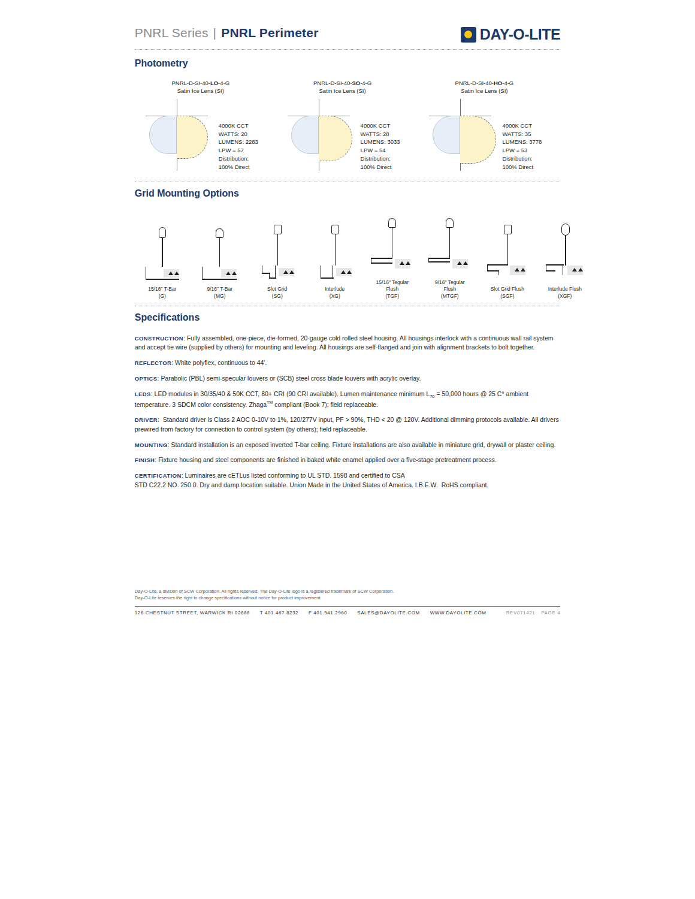PNRL Series|PNRL Perimeter
DAY-O-LITE
Photometry
PNRL-D-SI-40-LO-4-G
Satin Ice Lens (SI)
4000K CCT
WATTS: 20
LUMENS: 2283
LPW = 57
Distribution:
100% Direct
PNRL-D-SI-40-SO-4-G
Satin Ice Lens (SI)
4000K CCT
WATTS: 28
LUMENS: 3033
LPW = 54
Distribution:
100% Direct
PNRL-D-SI-40-HO-4-G
Satin Ice Lens (SI)
4000K CCT
WATTS: 35
LUMENS: 3778
LPW = 53
Distribution:
100% Direct
Grid Mounting Options
15/16" T-Bar
(G)
9/16" T-Bar
(MG)
Slot Grid
(SG)
Interlude
(XG)
15/16" Tegular
Flush
(TGF)
9/16" Tegular
Flush
(MTGF)
Slot Grid Flush
(SGF)
Interlude Flush
(XGF)
Specifications
CONSTRUCTION: Fully assembled, one-piece, die-formed, 20-gauge cold rolled steel housing. All housings interlock with a continuous wall rail system and accept tie wire (supplied by others) for mounting and leveling. All housings are self-flanged and join with alignment brackets to bolt together.
REFLECTOR: White polyflex, continuous to 44'.
OPTICS: Parabolic (PBL) semi-specular louvers or (SCB) steel cross blade louvers with acrylic overlay.
LEDS: LED modules in 30/35/40 & 50K CCT, 80+ CRI (90 CRI available). Lumen maintenance minimum L70 = 50,000 hours @ 25 C° ambient temperature. 3 SDCM color consistency. ZhagaTM compliant (Book 7); field replaceable.
DRIVER: Standard driver is Class 2 AOC 0-10V to 1%, 120/277V input, PF > 90%, THD < 20 @ 120V. Additional dimming protocols available. All drivers prewired from factory for connection to control system (by others); field replaceable.
MOUNTING: Standard installation is an exposed inverted T-bar ceiling. Fixture installations are also available in miniature grid, drywall or plaster ceiling.
FINISH: Fixture housing and steel components are finished in baked white enamel applied over a five-stage pretreatment process.
CERTIFICATION: Luminaires are cETLus listed conforming to UL STD. 1598 and certified to CSA
STD C22.2 NO. 250.0. Dry and damp location suitable. Union Made in the United States of America. I.B.E.W. RoHS compliant.
Day-O-Lite, a division of SCW Corporation. All rights reserved. The Day-O-Lite logo is a registered trademark of SCW Corporation.
Day-O-Lite reserves the right to change specifications without notice for product improvement.
126 CHESTNUT STREET, WARWICK RI 02888 T 401.467.8232 F 401.941.2960 SALES@DAYOLITE.COM WWW.DAYOLITE.COM
REV071421 PAGE 4